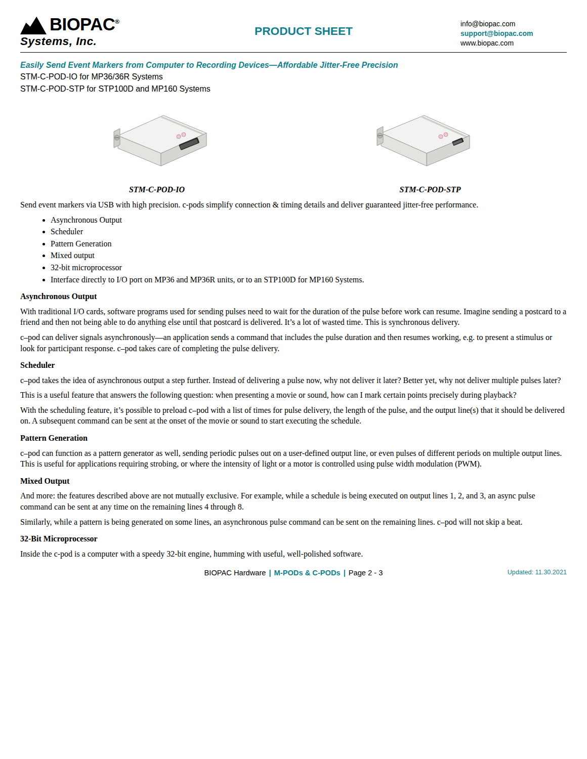BIOPAC®
Systems, Inc.
PRODUCT SHEET
info@biopac.com
support@biopac.com
www.biopac.com
Easily Send Event Markers from Computer to Recording Devices—Affordable Jitter-Free Precision
STM-C-POD-IO for MP36/36R Systems
STM-C-POD-STP for STP100D and MP160 Systems
STM-C-POD-IO
STM-C-POD-STP
Send event markers via USB with high precision. c-pods simplify connection & timing details and deliver guaranteed jitter-free performance.
Asynchronous Output
Scheduler
Pattern Generation
Mixed output
32-bit microprocessor
Interface directly to I/O port on MP36 and MP36R units, or to an STP100D for MP160 Systems.
Asynchronous Output
With traditional I/O cards, software programs used for sending pulses need to wait for the duration of the pulse before work can resume. Imagine sending a postcard to a friend and then not being able to do anything else until that postcard is delivered. It’s a lot of wasted time. This is synchronous delivery.
c–pod can deliver signals asynchronously—an application sends a command that includes the pulse duration and then resumes working, e.g. to present a stimulus or look for participant response. c–pod takes care of completing the pulse delivery.
Scheduler
c–pod takes the idea of asynchronous output a step further. Instead of delivering a pulse now, why not deliver it later? Better yet, why not deliver multiple pulses later?
This is a useful feature that answers the following question: when presenting a movie or sound, how can I mark certain points precisely during playback?
With the scheduling feature, it’s possible to preload c–pod with a list of times for pulse delivery, the length of the pulse, and the output line(s) that it should be delivered on. A subsequent command can be sent at the onset of the movie or sound to start executing the schedule.
Pattern Generation
c–pod can function as a pattern generator as well, sending periodic pulses out on a user-defined output line, or even pulses of different periods on multiple output lines. This is useful for applications requiring strobing, or where the intensity of light or a motor is controlled using pulse width modulation (PWM).
Mixed Output
And more: the features described above are not mutually exclusive. For example, while a schedule is being executed on output lines 1, 2, and 3, an async pulse command can be sent at any time on the remaining lines 4 through 8.
Similarly, while a pattern is being generated on some lines, an asynchronous pulse command can be sent on the remaining lines. c–pod will not skip a beat.
32-Bit Microprocessor
Inside the c-pod is a computer with a speedy 32-bit engine, humming with useful, well-polished software.
BIOPAC Hardware | M-PODs & C-PODs | Page 2 - 3 Updated: 11.30.2021